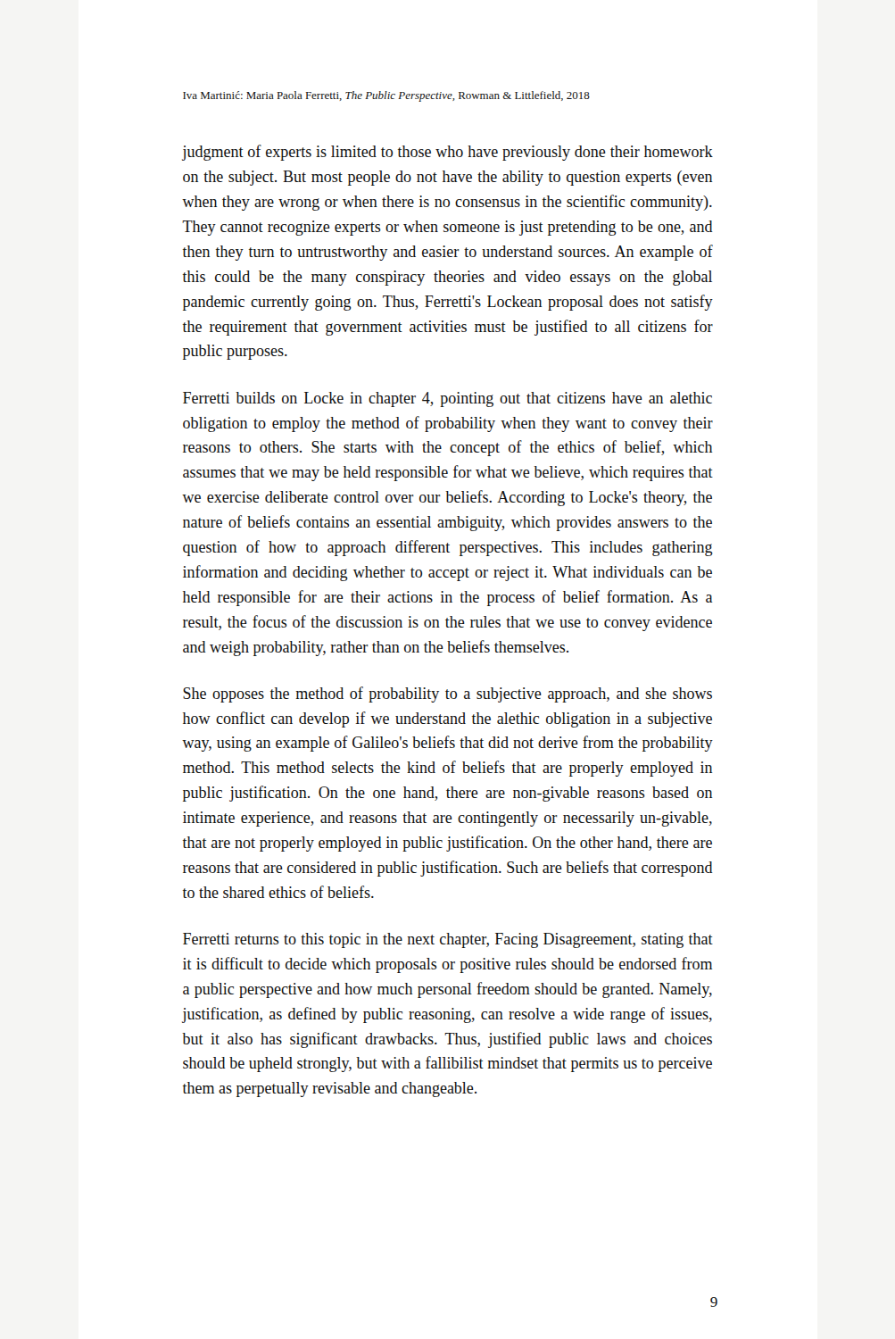Iva Martinić: Maria Paola Ferretti, The Public Perspective, Rowman & Littlefield, 2018
judgment of experts is limited to those who have previously done their homework on the subject. But most people do not have the ability to question experts (even when they are wrong or when there is no consensus in the scientific community). They cannot recognize experts or when someone is just pretending to be one, and then they turn to untrustworthy and easier to understand sources. An example of this could be the many conspiracy theories and video essays on the global pandemic currently going on. Thus, Ferretti's Lockean proposal does not satisfy the requirement that government activities must be justified to all citizens for public purposes.
Ferretti builds on Locke in chapter 4, pointing out that citizens have an alethic obligation to employ the method of probability when they want to convey their reasons to others. She starts with the concept of the ethics of belief, which assumes that we may be held responsible for what we believe, which requires that we exercise deliberate control over our beliefs. According to Locke's theory, the nature of beliefs contains an essential ambiguity, which provides answers to the question of how to approach different perspectives. This includes gathering information and deciding whether to accept or reject it. What individuals can be held responsible for are their actions in the process of belief formation. As a result, the focus of the discussion is on the rules that we use to convey evidence and weigh probability, rather than on the beliefs themselves.
She opposes the method of probability to a subjective approach, and she shows how conflict can develop if we understand the alethic obligation in a subjective way, using an example of Galileo's beliefs that did not derive from the probability method. This method selects the kind of beliefs that are properly employed in public justification. On the one hand, there are non-givable reasons based on intimate experience, and reasons that are contingently or necessarily un-givable, that are not properly employed in public justification. On the other hand, there are reasons that are considered in public justification. Such are beliefs that correspond to the shared ethics of beliefs.
Ferretti returns to this topic in the next chapter, Facing Disagreement, stating that it is difficult to decide which proposals or positive rules should be endorsed from a public perspective and how much personal freedom should be granted. Namely, justification, as defined by public reasoning, can resolve a wide range of issues, but it also has significant drawbacks. Thus, justified public laws and choices should be upheld strongly, but with a fallibilist mindset that permits us to perceive them as perpetually revisable and changeable.
9